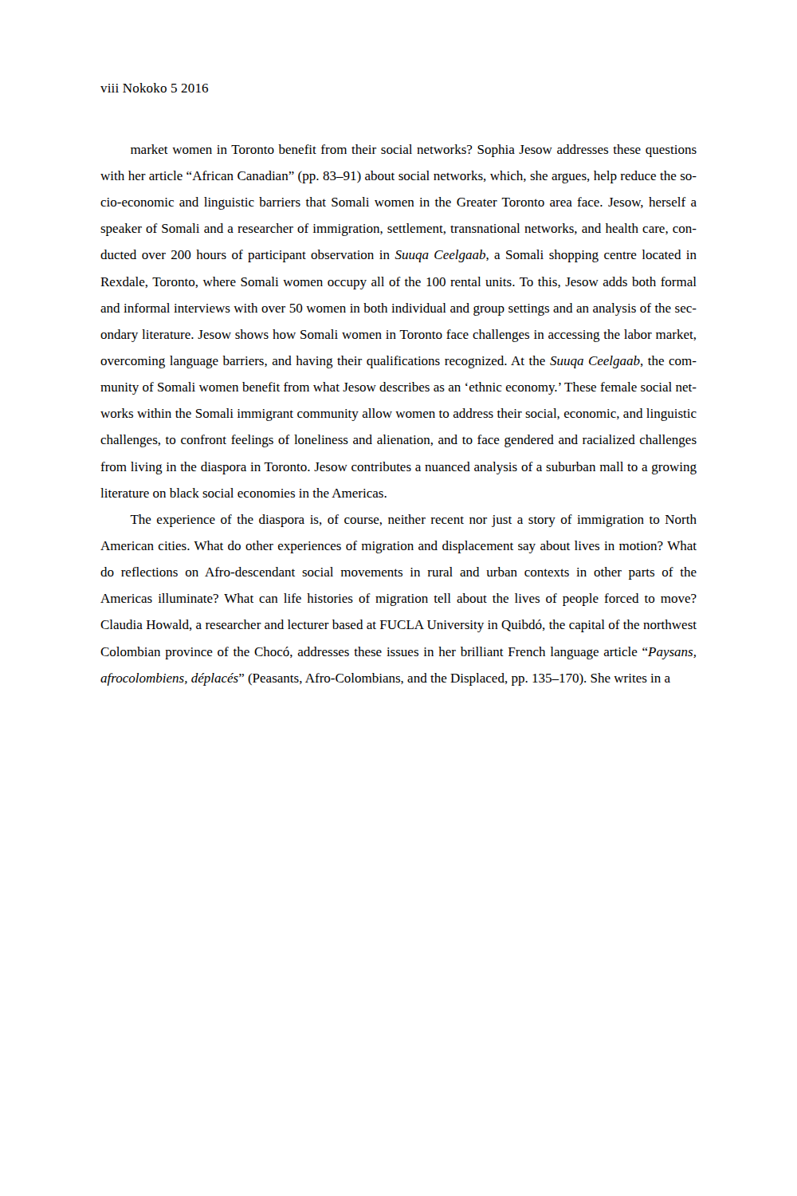viii Nokoko 5 2016
market women in Toronto benefit from their social networks? Sophia Jesow addresses these questions with her article “African Canadian” (pp. 83–91) about social networks, which, she argues, help reduce the socio-economic and linguistic barriers that Somali women in the Greater Toronto area face. Jesow, herself a speaker of Somali and a researcher of immigration, settlement, transnational networks, and health care, conducted over 200 hours of participant observation in Suuqa Ceelgaab, a Somali shopping centre located in Rexdale, Toronto, where Somali women occupy all of the 100 rental units. To this, Jesow adds both formal and informal interviews with over 50 women in both individual and group settings and an analysis of the secondary literature. Jesow shows how Somali women in Toronto face challenges in accessing the labor market, overcoming language barriers, and having their qualifications recognized. At the Suuqa Ceelgaab, the community of Somali women benefit from what Jesow describes as an ‘ethnic economy.’ These female social networks within the Somali immigrant community allow women to address their social, economic, and linguistic challenges, to confront feelings of loneliness and alienation, and to face gendered and racialized challenges from living in the diaspora in Toronto. Jesow contributes a nuanced analysis of a suburban mall to a growing literature on black social economies in the Americas.
The experience of the diaspora is, of course, neither recent nor just a story of immigration to North American cities. What do other experiences of migration and displacement say about lives in motion? What do reflections on Afro-descendant social movements in rural and urban contexts in other parts of the Americas illuminate? What can life histories of migration tell about the lives of people forced to move? Claudia Howald, a researcher and lecturer based at FUCLA University in Quibdó, the capital of the northwest Colombian province of the Chocó, addresses these issues in her brilliant French language article “Paysans, afrocolombiens, déplacés” (Peasants, Afro-Colombians, and the Displaced, pp. 135–170). She writes in a